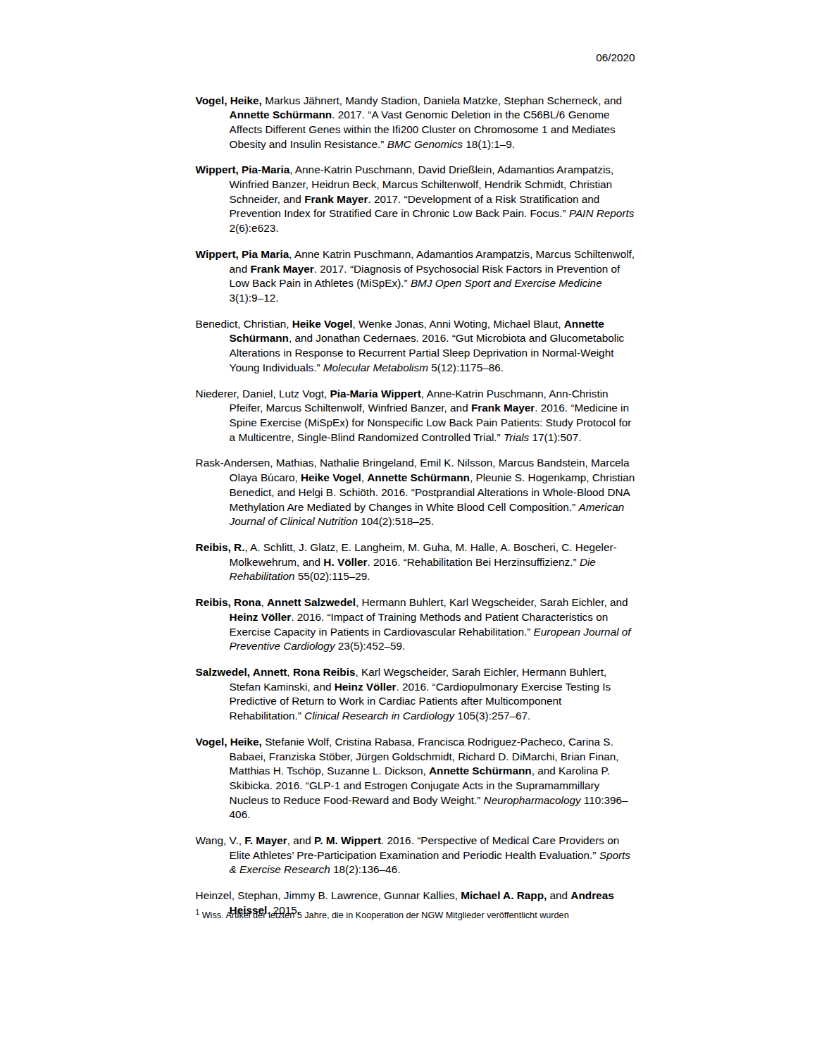06/2020
Vogel, Heike, Markus Jähnert, Mandy Stadion, Daniela Matzke, Stephan Scherneck, and Annette Schürmann. 2017. “A Vast Genomic Deletion in the C56BL/6 Genome Affects Different Genes within the Ifi200 Cluster on Chromosome 1 and Mediates Obesity and Insulin Resistance.” BMC Genomics 18(1):1–9.
Wippert, Pia-Maria, Anne-Katrin Puschmann, David Drießlein, Adamantios Arampatzis, Winfried Banzer, Heidrun Beck, Marcus Schiltenwolf, Hendrik Schmidt, Christian Schneider, and Frank Mayer. 2017. “Development of a Risk Stratification and Prevention Index for Stratified Care in Chronic Low Back Pain. Focus.” PAIN Reports 2(6):e623.
Wippert, Pia Maria, Anne Katrin Puschmann, Adamantios Arampatzis, Marcus Schiltenwolf, and Frank Mayer. 2017. “Diagnosis of Psychosocial Risk Factors in Prevention of Low Back Pain in Athletes (MiSpEx).” BMJ Open Sport and Exercise Medicine 3(1):9–12.
Benedict, Christian, Heike Vogel, Wenke Jonas, Anni Woting, Michael Blaut, Annette Schürmann, and Jonathan Cedernaes. 2016. “Gut Microbiota and Glucometabolic Alterations in Response to Recurrent Partial Sleep Deprivation in Normal-Weight Young Individuals.” Molecular Metabolism 5(12):1175–86.
Niederer, Daniel, Lutz Vogt, Pia-Maria Wippert, Anne-Katrin Puschmann, Ann-Christin Pfeifer, Marcus Schiltenwolf, Winfried Banzer, and Frank Mayer. 2016. “Medicine in Spine Exercise (MiSpEx) for Nonspecific Low Back Pain Patients: Study Protocol for a Multicentre, Single-Blind Randomized Controlled Trial.” Trials 17(1):507.
Rask-Andersen, Mathias, Nathalie Bringeland, Emil K. Nilsson, Marcus Bandstein, Marcela Olaya Búcaro, Heike Vogel, Annette Schürmann, Pleunie S. Hogenkamp, Christian Benedict, and Helgi B. Schiöth. 2016. “Postprandial Alterations in Whole-Blood DNA Methylation Are Mediated by Changes in White Blood Cell Composition.” American Journal of Clinical Nutrition 104(2):518–25.
Reibis, R., A. Schlitt, J. Glatz, E. Langheim, M. Guha, M. Halle, A. Boscheri, C. Hegeler-Molkewehrum, and H. Völler. 2016. “Rehabilitation Bei Herzinsuffizienz.” Die Rehabilitation 55(02):115–29.
Reibis, Rona, Annett Salzwedel, Hermann Buhlert, Karl Wegscheider, Sarah Eichler, and Heinz Völler. 2016. “Impact of Training Methods and Patient Characteristics on Exercise Capacity in Patients in Cardiovascular Rehabilitation.” European Journal of Preventive Cardiology 23(5):452–59.
Salzwedel, Annett, Rona Reibis, Karl Wegscheider, Sarah Eichler, Hermann Buhlert, Stefan Kaminski, and Heinz Völler. 2016. “Cardiopulmonary Exercise Testing Is Predictive of Return to Work in Cardiac Patients after Multicomponent Rehabilitation.” Clinical Research in Cardiology 105(3):257–67.
Vogel, Heike, Stefanie Wolf, Cristina Rabasa, Francisca Rodriguez-Pacheco, Carina S. Babaei, Franziska Stöber, Jürgen Goldschmidt, Richard D. DiMarchi, Brian Finan, Matthias H. Tschöp, Suzanne L. Dickson, Annette Schürmann, and Karolina P. Skibicka. 2016. “GLP-1 and Estrogen Conjugate Acts in the Supramammillary Nucleus to Reduce Food-Reward and Body Weight.” Neuropharmacology 110:396–406.
Wang, V., F. Mayer, and P. M. Wippert. 2016. “Perspective of Medical Care Providers on Elite Athletes’ Pre-Participation Examination and Periodic Health Evaluation.” Sports & Exercise Research 18(2):136–46.
Heinzel, Stephan, Jimmy B. Lawrence, Gunnar Kallies, Michael A. Rapp, and Andreas Heissel. 2015.
1 Wiss. Artikel der letzten 5 Jahre, die in Kooperation der NGW Mitglieder veröffentlicht wurden